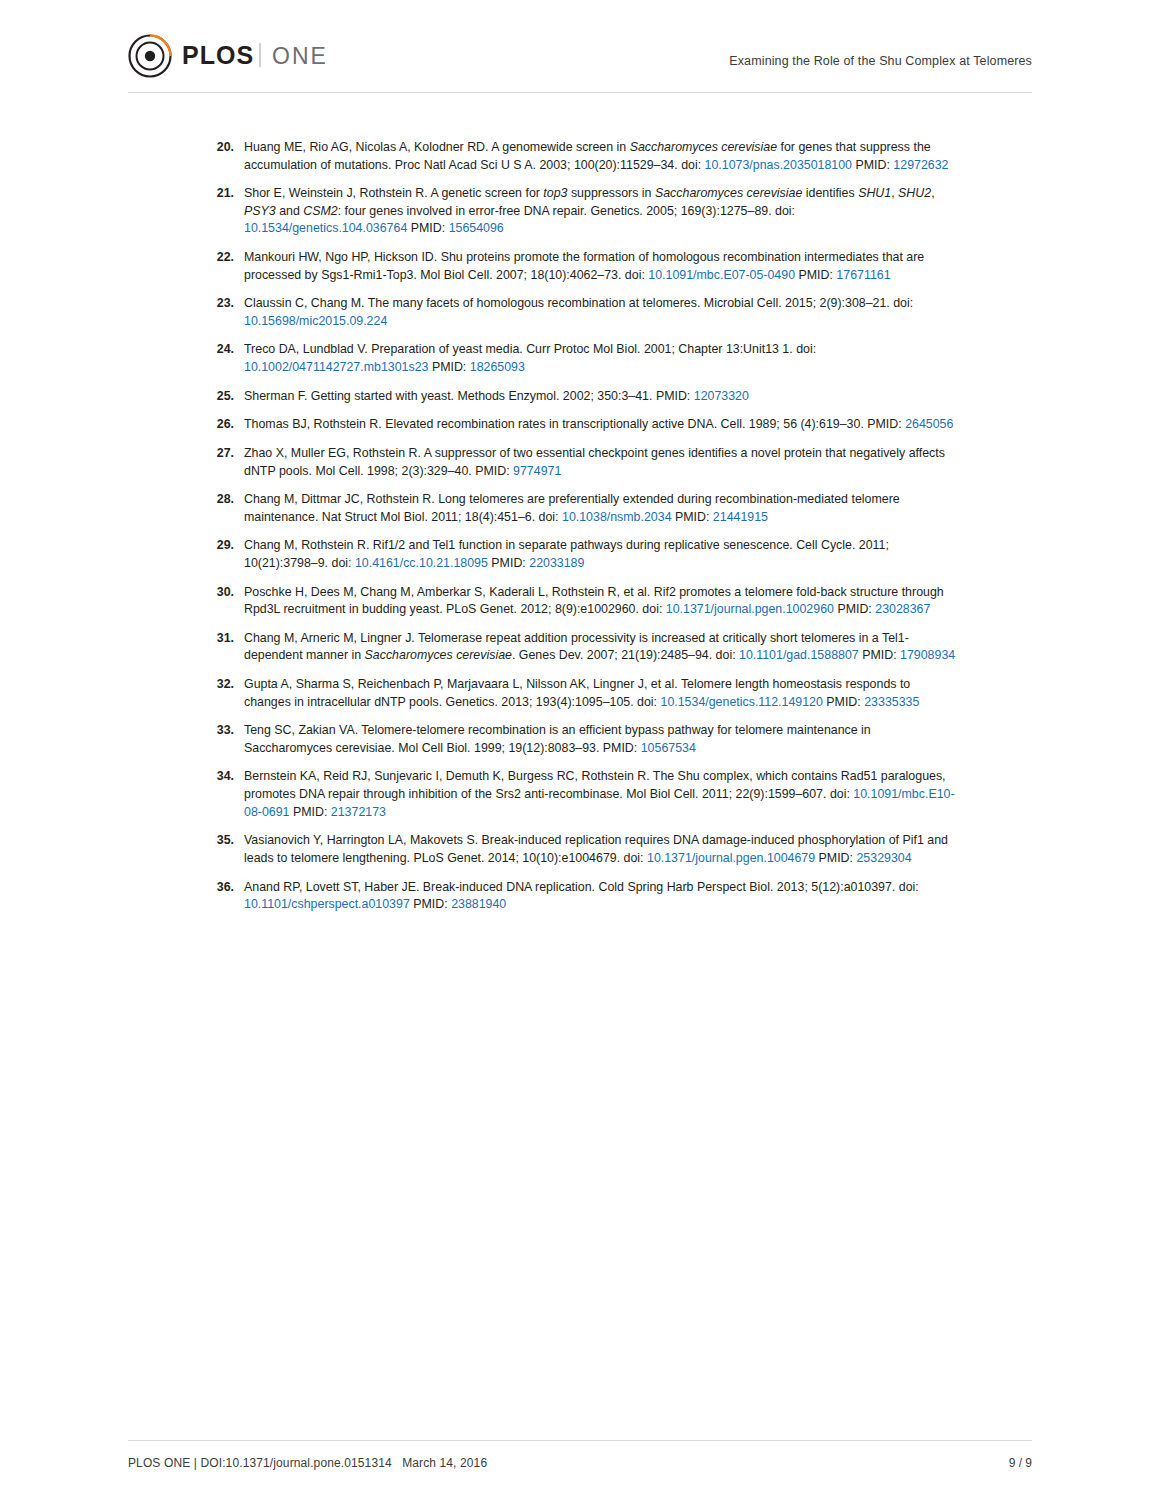PLOS ONE
Examining the Role of the Shu Complex at Telomeres
20. Huang ME, Rio AG, Nicolas A, Kolodner RD. A genomewide screen in Saccharomyces cerevisiae for genes that suppress the accumulation of mutations. Proc Natl Acad Sci U S A. 2003; 100(20):11529–34. doi: 10.1073/pnas.2035018100 PMID: 12972632
21. Shor E, Weinstein J, Rothstein R. A genetic screen for top3 suppressors in Saccharomyces cerevisiae identifies SHU1, SHU2, PSY3 and CSM2: four genes involved in error-free DNA repair. Genetics. 2005; 169(3):1275–89. doi: 10.1534/genetics.104.036764 PMID: 15654096
22. Mankouri HW, Ngo HP, Hickson ID. Shu proteins promote the formation of homologous recombination intermediates that are processed by Sgs1-Rmi1-Top3. Mol Biol Cell. 2007; 18(10):4062–73. doi: 10.1091/mbc.E07-05-0490 PMID: 17671161
23. Claussin C, Chang M. The many facets of homologous recombination at telomeres. Microbial Cell. 2015; 2(9):308–21. doi: 10.15698/mic2015.09.224
24. Treco DA, Lundblad V. Preparation of yeast media. Curr Protoc Mol Biol. 2001; Chapter 13:Unit13 1. doi: 10.1002/0471142727.mb1301s23 PMID: 18265093
25. Sherman F. Getting started with yeast. Methods Enzymol. 2002; 350:3–41. PMID: 12073320
26. Thomas BJ, Rothstein R. Elevated recombination rates in transcriptionally active DNA. Cell. 1989; 56 (4):619–30. PMID: 2645056
27. Zhao X, Muller EG, Rothstein R. A suppressor of two essential checkpoint genes identifies a novel protein that negatively affects dNTP pools. Mol Cell. 1998; 2(3):329–40. PMID: 9774971
28. Chang M, Dittmar JC, Rothstein R. Long telomeres are preferentially extended during recombination-mediated telomere maintenance. Nat Struct Mol Biol. 2011; 18(4):451–6. doi: 10.1038/nsmb.2034 PMID: 21441915
29. Chang M, Rothstein R. Rif1/2 and Tel1 function in separate pathways during replicative senescence. Cell Cycle. 2011; 10(21):3798–9. doi: 10.4161/cc.10.21.18095 PMID: 22033189
30. Poschke H, Dees M, Chang M, Amberkar S, Kaderali L, Rothstein R, et al. Rif2 promotes a telomere fold-back structure through Rpd3L recruitment in budding yeast. PLoS Genet. 2012; 8(9):e1002960. doi: 10.1371/journal.pgen.1002960 PMID: 23028367
31. Chang M, Arneric M, Lingner J. Telomerase repeat addition processivity is increased at critically short telomeres in a Tel1-dependent manner in Saccharomyces cerevisiae. Genes Dev. 2007; 21(19):2485–94. doi: 10.1101/gad.1588807 PMID: 17908934
32. Gupta A, Sharma S, Reichenbach P, Marjavaara L, Nilsson AK, Lingner J, et al. Telomere length homeostasis responds to changes in intracellular dNTP pools. Genetics. 2013; 193(4):1095–105. doi: 10.1534/genetics.112.149120 PMID: 23335335
33. Teng SC, Zakian VA. Telomere-telomere recombination is an efficient bypass pathway for telomere maintenance in Saccharomyces cerevisiae. Mol Cell Biol. 1999; 19(12):8083–93. PMID: 10567534
34. Bernstein KA, Reid RJ, Sunjevaric I, Demuth K, Burgess RC, Rothstein R. The Shu complex, which contains Rad51 paralogues, promotes DNA repair through inhibition of the Srs2 anti-recombinase. Mol Biol Cell. 2011; 22(9):1599–607. doi: 10.1091/mbc.E10-08-0691 PMID: 21372173
35. Vasianovich Y, Harrington LA, Makovets S. Break-induced replication requires DNA damage-induced phosphorylation of Pif1 and leads to telomere lengthening. PLoS Genet. 2014; 10(10):e1004679. doi: 10.1371/journal.pgen.1004679 PMID: 25329304
36. Anand RP, Lovett ST, Haber JE. Break-induced DNA replication. Cold Spring Harb Perspect Biol. 2013; 5(12):a010397. doi: 10.1101/cshperspect.a010397 PMID: 23881940
PLOS ONE | DOI:10.1371/journal.pone.0151314 March 14, 2016
9 / 9